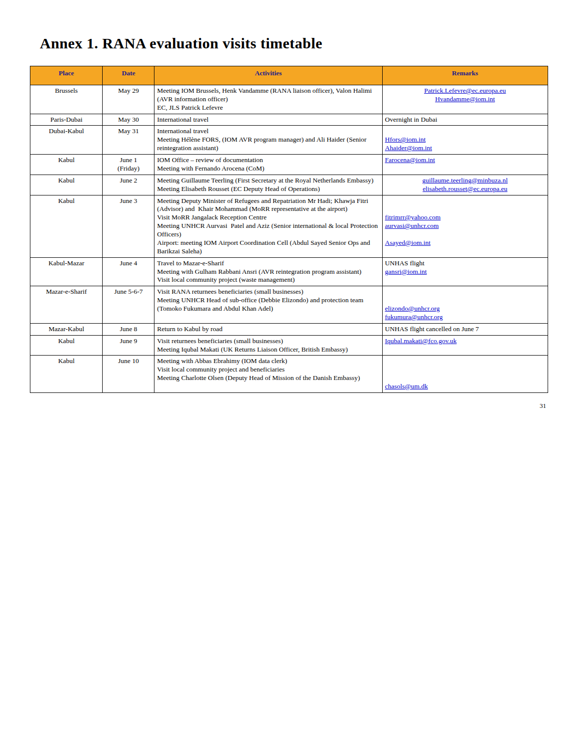Annex 1. RANA evaluation visits timetable
| Place | Date | Activities | Remarks |
| --- | --- | --- | --- |
| Brussels | May 29 | Meeting IOM Brussels, Henk Vandamme (RANA liaison officer), Valon Halimi (AVR information officer) EC, JLS Patrick Lefevre | Patrick.Lefevre@ec.europa.eu Hvandamme@iom.int |
| Paris-Dubai | May 30 | International travel | Overnight in Dubai |
| Dubai-Kabul | May 31 | International travel Meeting Hélène FORS, (IOM AVR program manager) and Ali Haider (Senior reintegration assistant) | Hfors@iom.int Ahaider@iom.int |
| Kabul | June 1 (Friday) | IOM Office – review of documentation Meeting with Fernando Arocena (CoM) | Farocena@iom.int |
| Kabul | June 2 | Meeting Guillaume Teerling (First Secretary at the Royal Netherlands Embassy) Meeting Elisabeth Rousset (EC Deputy Head of Operations) | guillaume.teerling@minbuza.nl elisabeth.rousset@ec.europa.eu |
| Kabul | June 3 | Meeting Deputy Minister of Refugees and Repatriation Mr Hadi; Khawja Fitri (Advisor) and Khair Mohammad (MoRR representative at the airport) Visit MoRR Jangalack Reception Centre Meeting UNHCR Aurvasi Patel and Aziz (Senior international & local Protection Officers) Airport: meeting IOM Airport Coordination Cell (Abdul Sayed Senior Ops and Barikzai Saleha) | fitrimrr@yahoo.com aurvasi@unhcr.com Asayed@iom.int |
| Kabul-Mazar | June 4 | Travel to Mazar-e-Sharif Meeting with Gulham Rabbani Ansri (AVR reintegration program assistant) Visit local community project (waste management) | UNHAS flight gansri@iom.int |
| Mazar-e-Sharif | June 5-6-7 | Visit RANA returnees beneficiaries (small businesses) Meeting UNHCR Head of sub-office (Debbie Elizondo) and protection team (Tomoko Fukumara and Abdul Khan Adel) | elizondo@unhcr.org fukumura@unhcr.org |
| Mazar-Kabul | June 8 | Return to Kabul by road | UNHAS flight cancelled on June 7 |
| Kabul | June 9 | Visit returnees beneficiaries (small businesses) Meeting Iqubal Makati (UK Returns Liaison Officer, British Embassy) | Iqubal.makati@fco.gov.uk |
| Kabul | June 10 | Meeting with Abbas Ebrahimy (IOM data clerk) Visit local community project and beneficiaries Meeting Charlotte Olsen (Deputy Head of Mission of the Danish Embassy) | chasols@um.dk |
31